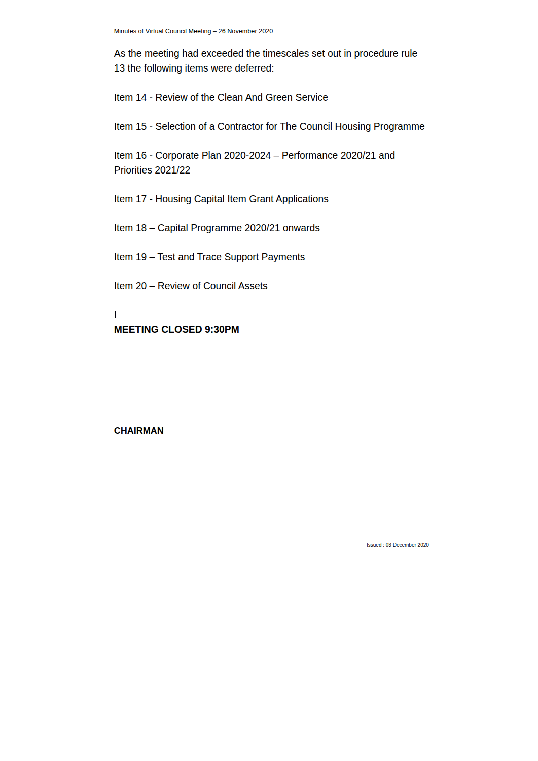Minutes of Virtual Council Meeting – 26 November 2020
As the meeting had exceeded the timescales set out in procedure rule 13 the following items were deferred:
Item 14 - Review of the Clean And Green Service
Item 15 - Selection of a Contractor for The Council Housing Programme
Item 16 - Corporate Plan 2020-2024 – Performance 2020/21 and Priorities 2021/22
Item 17 - Housing Capital Item Grant Applications
Item 18 – Capital Programme 2020/21 onwards
Item 19 – Test and Trace Support Payments
Item 20 – Review of Council Assets
I
MEETING CLOSED 9:30PM
CHAIRMAN
Issued : 03 December 2020